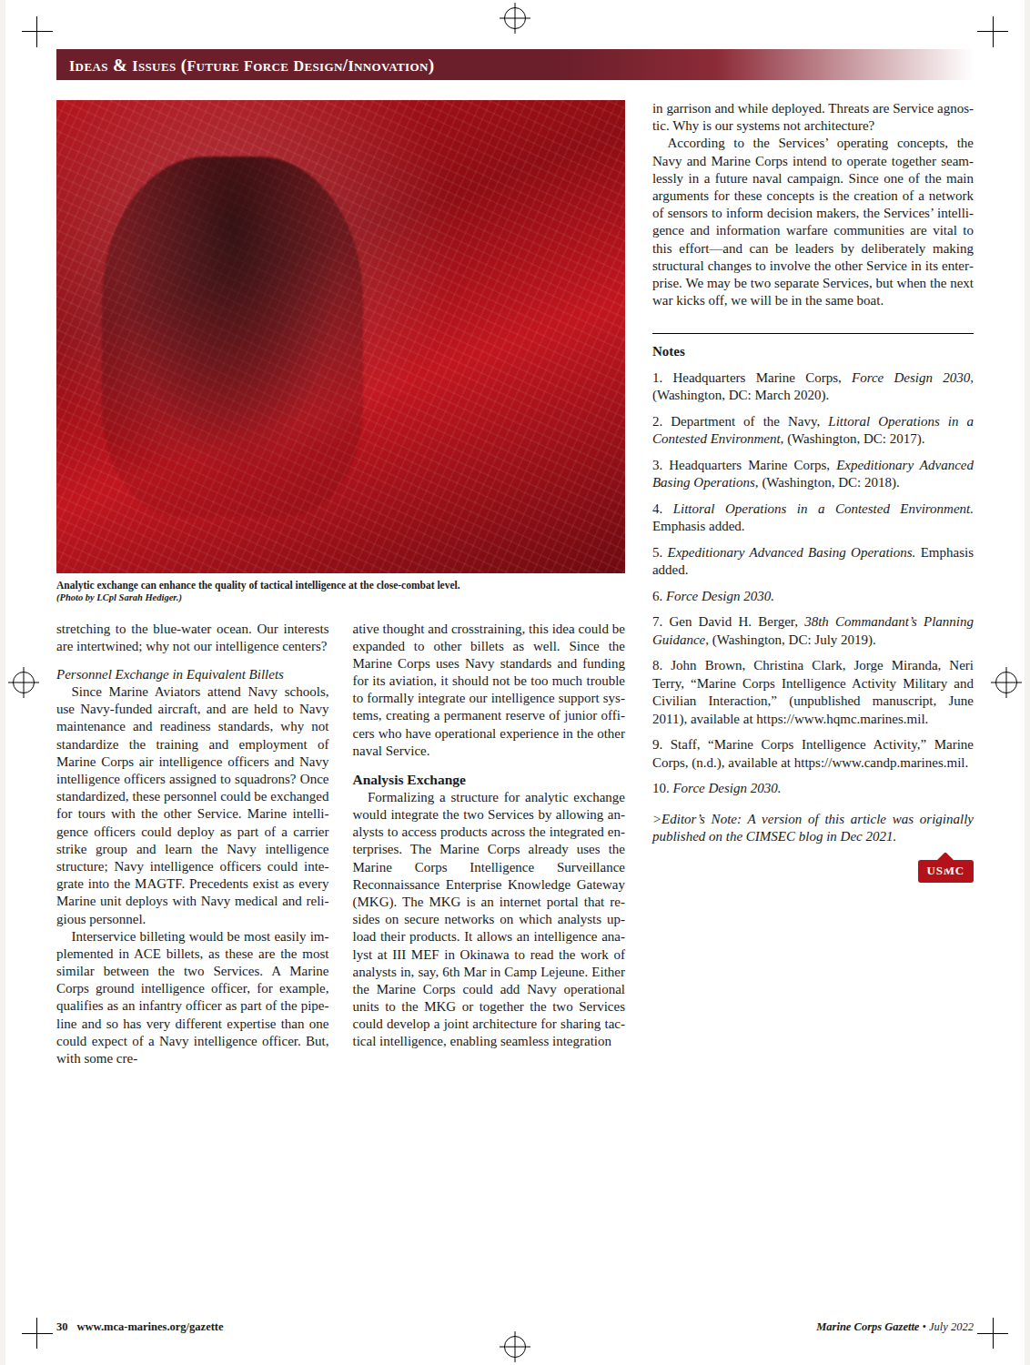Ideas & Issues (Future Force Design/Innovation)
Analytic exchange can enhance the quality of tactical intelligence at the close-combat level. (Photo by LCpl Sarah Hediger.)
stretching to the blue-water ocean. Our interests are intertwined; why not our intelligence centers?
Personnel Exchange in Equivalent Billets
Since Marine Aviators attend Navy schools, use Navy-funded aircraft, and are held to Navy maintenance and readiness standards, why not standardize the training and employment of Marine Corps air intelligence officers and Navy intelligence officers assigned to squadrons? Once standardized, these personnel could be exchanged for tours with the other Service. Marine intelligence officers could deploy as part of a carrier strike group and learn the Navy intelligence structure; Navy intelligence officers could integrate into the MAGTF. Precedents exist as every Marine unit deploys with Navy medical and religious personnel.
Interservice billeting would be most easily implemented in ACE billets, as these are the most similar between the two Services. A Marine Corps ground intelligence officer, for example, qualifies as an infantry officer as part of the pipeline and so has very different expertise than one could expect of a Navy intelligence officer. But, with some cre-
ative thought and crosstraining, this idea could be expanded to other billets as well. Since the Marine Corps uses Navy standards and funding for its aviation, it should not be too much trouble to formally integrate our intelligence support systems, creating a permanent reserve of junior officers who have operational experience in the other naval Service.
Analysis Exchange
Formalizing a structure for analytic exchange would integrate the two Services by allowing analysts to access products across the integrated enterprises. The Marine Corps already uses the Marine Corps Intelligence Surveillance Reconnaissance Enterprise Knowledge Gateway (MKG). The MKG is an internet portal that resides on secure networks on which analysts upload their products. It allows an intelligence analyst at III MEF in Okinawa to read the work of analysts in, say, 6th Mar in Camp Lejeune. Either the Marine Corps could add Navy operational units to the MKG or together the two Services could develop a joint architecture for sharing tactical intelligence, enabling seamless integration
in garrison and while deployed. Threats are Service agnostic. Why is our systems not architecture?
According to the Services’ operating concepts, the Navy and Marine Corps intend to operate together seamlessly in a future naval campaign. Since one of the main arguments for these concepts is the creation of a network of sensors to inform decision makers, the Services’ intelligence and information warfare communities are vital to this effort—and can be leaders by deliberately making structural changes to involve the other Service in its enterprise. We may be two separate Services, but when the next war kicks off, we will be in the same boat.
Notes
1. Headquarters Marine Corps, Force Design 2030, (Washington, DC: March 2020).
2. Department of the Navy, Littoral Operations in a Contested Environment, (Washington, DC: 2017).
3. Headquarters Marine Corps, Expeditionary Advanced Basing Operations, (Washington, DC: 2018).
4. Littoral Operations in a Contested Environment. Emphasis added.
5. Expeditionary Advanced Basing Operations. Emphasis added.
6. Force Design 2030.
7. Gen David H. Berger, 38th Commandant’s Planning Guidance, (Washington, DC: July 2019).
8. John Brown, Christina Clark, Jorge Miranda, Neri Terry, “Marine Corps Intelligence Activity Military and Civilian Interaction,” (unpublished manuscript, June 2011), available at https://www.hqmc.marines.mil.
9. Staff, “Marine Corps Intelligence Activity,” Marine Corps, (n.d.), available at https://www.candp.marines.mil.
10. Force Design 2030.
>Editor’s Note: A version of this article was originally published on the CIMSEC blog in Dec 2021.
USMC
30www.mca-marines.org/gazette
Marine Corps Gazette • July 2022